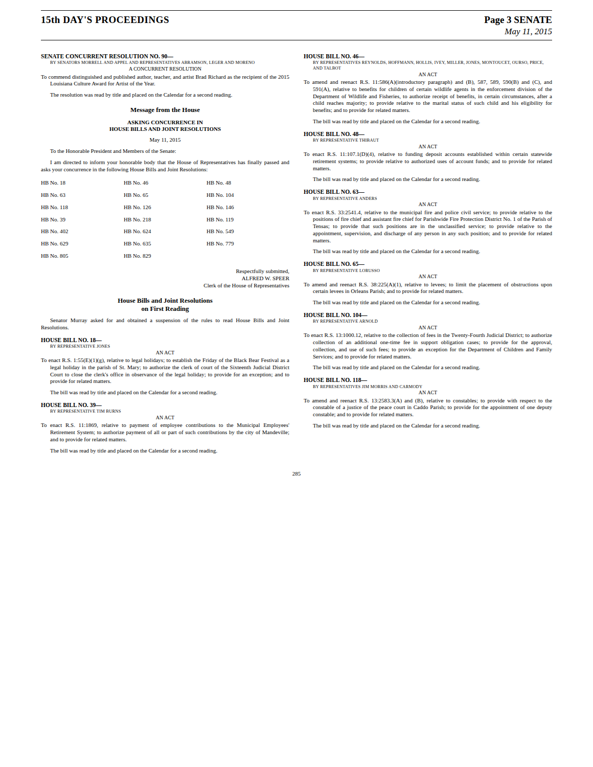15th DAY'S PROCEEDINGS
Page 3 SENATE
May 11, 2015
SENATE CONCURRENT RESOLUTION NO. 90—
BY SENATORS MORRELL AND APPEL AND REPRESENTATIVES ABRAMSON, LEGER AND MORENO
A CONCURRENT RESOLUTION
To commend distinguished and published author, teacher, and artist Brad Richard as the recipient of the 2015 Louisiana Culture Award for Artist of the Year.
The resolution was read by title and placed on the Calendar for a second reading.
Message from the House
ASKING CONCURRENCE IN
HOUSE BILLS AND JOINT RESOLUTIONS
May 11, 2015
To the Honorable President and Members of the Senate:
I am directed to inform your honorable body that the House of Representatives has finally passed and asks your concurrence in the following House Bills and Joint Resolutions:
| HB No. 18 | HB No. 46 | HB No. 48 |
| HB No. 63 | HB No. 65 | HB No. 104 |
| HB No. 118 | HB No. 126 | HB No. 146 |
| HB No. 39 | HB No. 218 | HB No. 119 |
| HB No. 402 | HB No. 624 | HB No. 549 |
| HB No. 629 | HB No. 635 | HB No. 779 |
| HB No. 805 | HB No. 829 | |
Respectfully submitted,
ALFRED W. SPEER
Clerk of the House of Representatives
House Bills and Joint Resolutions
on First Reading
Senator Murray asked for and obtained a suspension of the rules to read House Bills and Joint Resolutions.
HOUSE BILL NO. 18—
BY REPRESENTATIVE JONES
AN ACT
To enact R.S. 1:55(E)(1)(g), relative to legal holidays; to establish the Friday of the Black Bear Festival as a legal holiday in the parish of St. Mary; to authorize the clerk of court of the Sixteenth Judicial District Court to close the clerk's office in observance of the legal holiday; to provide for an exception; and to provide for related matters.
The bill was read by title and placed on the Calendar for a second reading.
HOUSE BILL NO. 39—
BY REPRESENTATIVE TIM BURNS
AN ACT
To enact R.S. 11:1869, relative to payment of employee contributions to the Municipal Employees' Retirement System; to authorize payment of all or part of such contributions by the city of Mandeville; and to provide for related matters.
The bill was read by title and placed on the Calendar for a second reading.
HOUSE BILL NO. 46—
BY REPRESENTATIVES REYNOLDS, HOFFMANN, HOLLIS, IVEY, MILLER, JONES, MONTOUCET, OURSO, PRICE, AND TALBOT
AN ACT
To amend and reenact R.S. 11:586(A)(introductory paragraph) and (B), 587, 589, 590(B) and (C), and 591(A), relative to benefits for children of certain wildlife agents in the enforcement division of the Department of Wildlife and Fisheries, to authorize receipt of benefits, in certain circumstances, after a child reaches majority; to provide relative to the marital status of such child and his eligibility for benefits; and to provide for related matters.
The bill was read by title and placed on the Calendar for a second reading.
HOUSE BILL NO. 48—
BY REPRESENTATIVE THIBAUT
AN ACT
To enact R.S. 11:107.1(D)(4), relative to funding deposit accounts established within certain statewide retirement systems; to provide relative to authorized uses of account funds; and to provide for related matters.
The bill was read by title and placed on the Calendar for a second reading.
HOUSE BILL NO. 63—
BY REPRESENTATIVE ANDERS
AN ACT
To enact R.S. 33:2541.4, relative to the municipal fire and police civil service; to provide relative to the positions of fire chief and assistant fire chief for Parishwide Fire Protection District No. 1 of the Parish of Tensas; to provide that such positions are in the unclassified service; to provide relative to the appointment, supervision, and discharge of any person in any such position; and to provide for related matters.
The bill was read by title and placed on the Calendar for a second reading.
HOUSE BILL NO. 65—
BY REPRESENTATIVE LORUSSO
AN ACT
To amend and reenact R.S. 38:225(A)(1), relative to levees; to limit the placement of obstructions upon certain levees in Orleans Parish; and to provide for related matters.
The bill was read by title and placed on the Calendar for a second reading.
HOUSE BILL NO. 104—
BY REPRESENTATIVE ARNOLD
AN ACT
To enact R.S. 13:1000.12, relative to the collection of fees in the Twenty-Fourth Judicial District; to authorize collection of an additional one-time fee in support obligation cases; to provide for the approval, collection, and use of such fees; to provide an exception for the Department of Children and Family Services; and to provide for related matters.
The bill was read by title and placed on the Calendar for a second reading.
HOUSE BILL NO. 118—
BY REPRESENTATIVES JIM MORRIS AND CARMODY
AN ACT
To amend and reenact R.S. 13:2583.3(A) and (B), relative to constables; to provide with respect to the constable of a justice of the peace court in Caddo Parish; to provide for the appointment of one deputy constable; and to provide for related matters.
The bill was read by title and placed on the Calendar for a second reading.
285